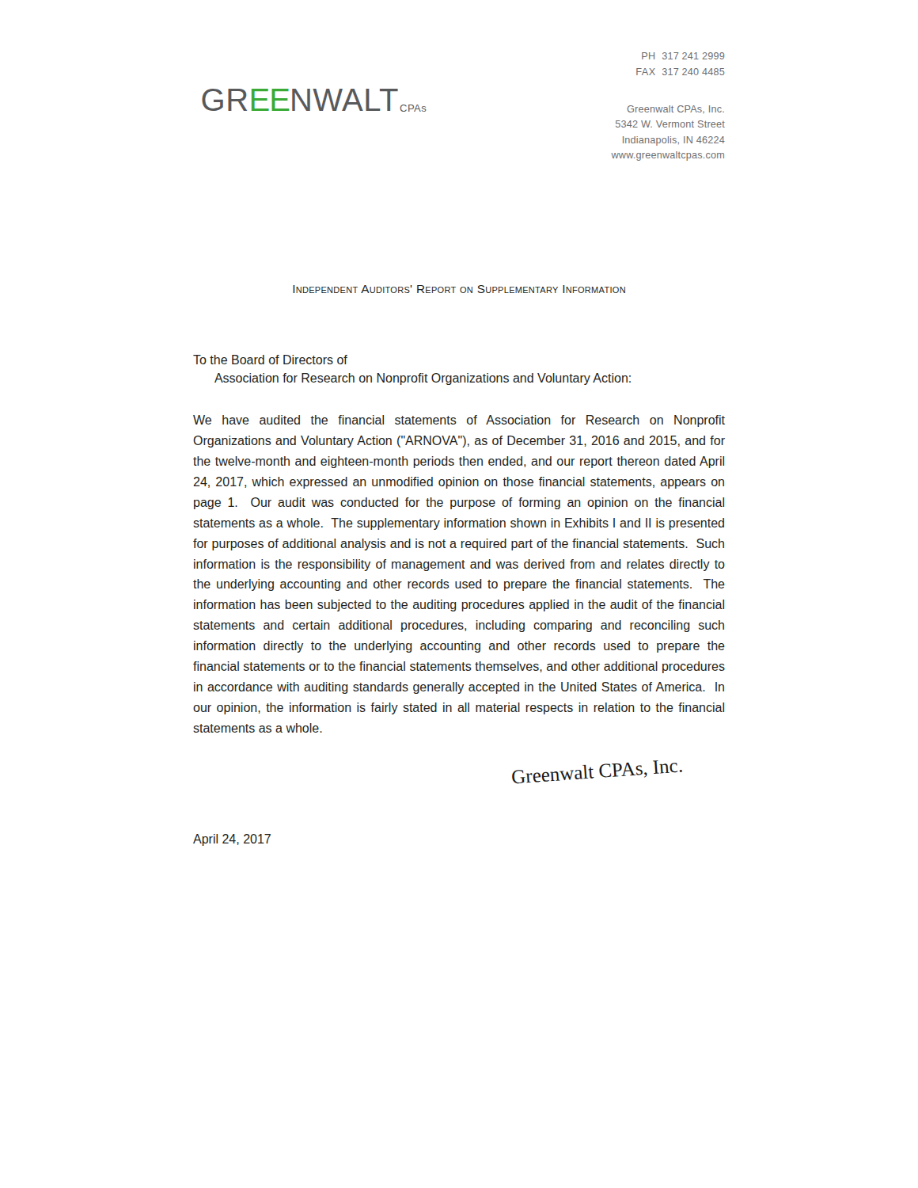GREENWALT CPAs
PH 317 241 2999
FAX 317 240 4485
Greenwalt CPAs, Inc.
5342 W. Vermont Street
Indianapolis, IN 46224
www.greenwaltcpas.com
Independent Auditors' Report on Supplementary Information
To the Board of Directors of Association for Research on Nonprofit Organizations and Voluntary Action:
We have audited the financial statements of Association for Research on Nonprofit Organizations and Voluntary Action ("ARNOVA"), as of December 31, 2016 and 2015, and for the twelve-month and eighteen-month periods then ended, and our report thereon dated April 24, 2017, which expressed an unmodified opinion on those financial statements, appears on page 1. Our audit was conducted for the purpose of forming an opinion on the financial statements as a whole. The supplementary information shown in Exhibits I and II is presented for purposes of additional analysis and is not a required part of the financial statements. Such information is the responsibility of management and was derived from and relates directly to the underlying accounting and other records used to prepare the financial statements. The information has been subjected to the auditing procedures applied in the audit of the financial statements and certain additional procedures, including comparing and reconciling such information directly to the underlying accounting and other records used to prepare the financial statements or to the financial statements themselves, and other additional procedures in accordance with auditing standards generally accepted in the United States of America. In our opinion, the information is fairly stated in all material respects in relation to the financial statements as a whole.
Greenwalt CPAs, Inc.
April 24, 2017